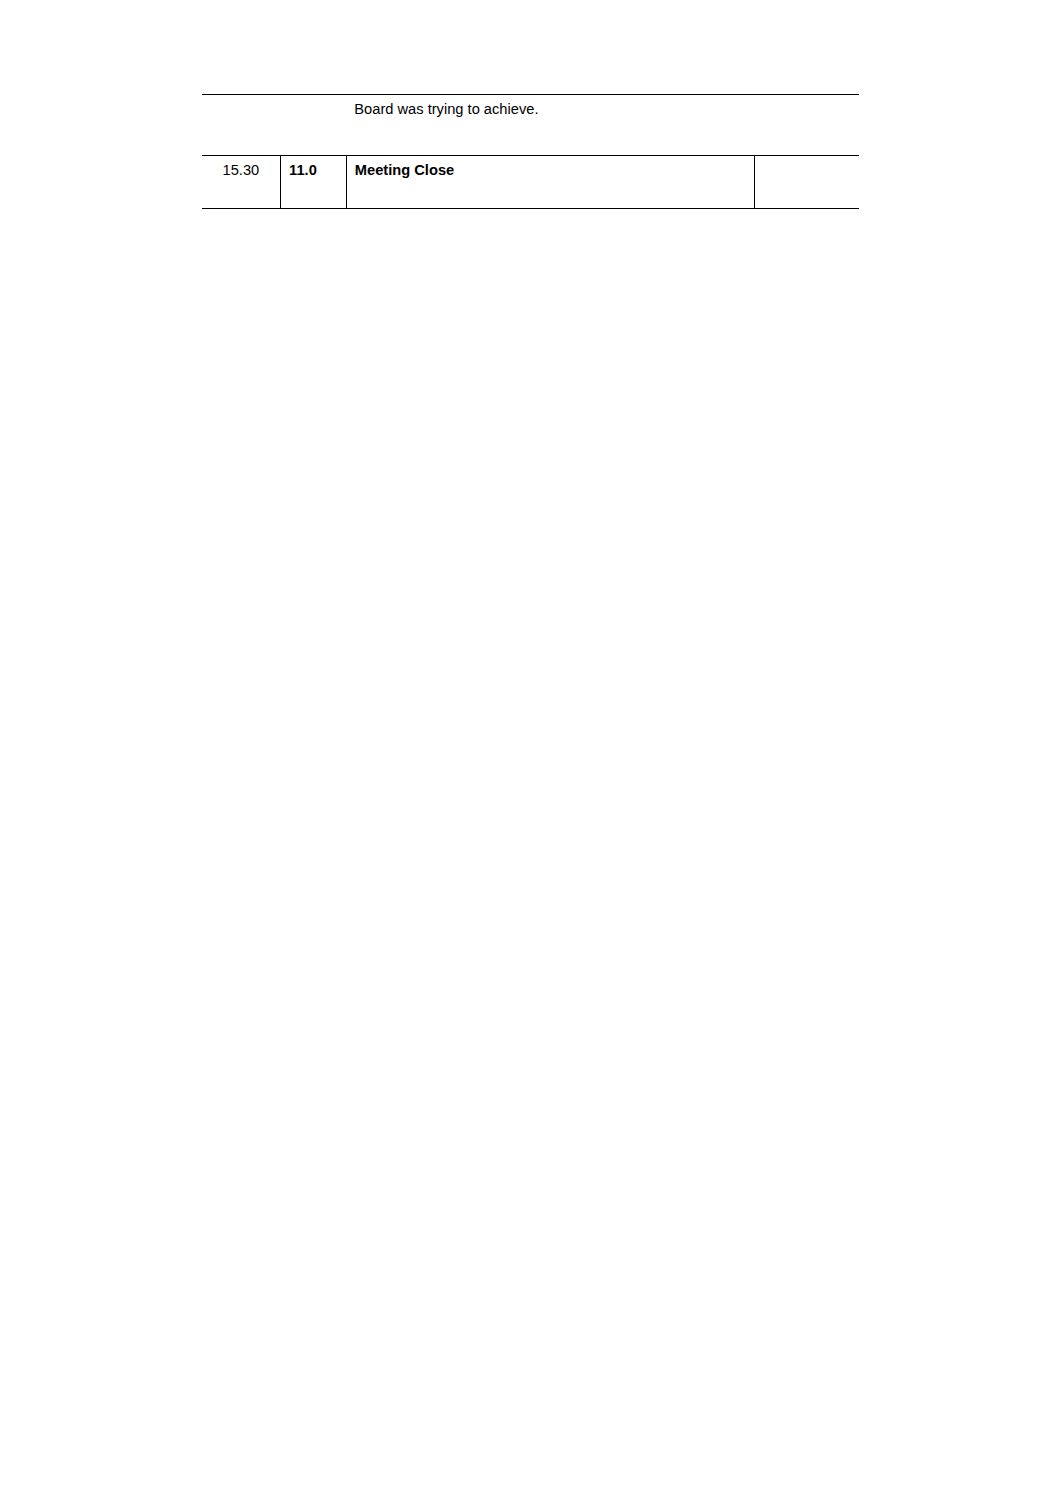| | | Board was trying to achieve. | |
| 15.30 | 11.0 | Meeting Close | |